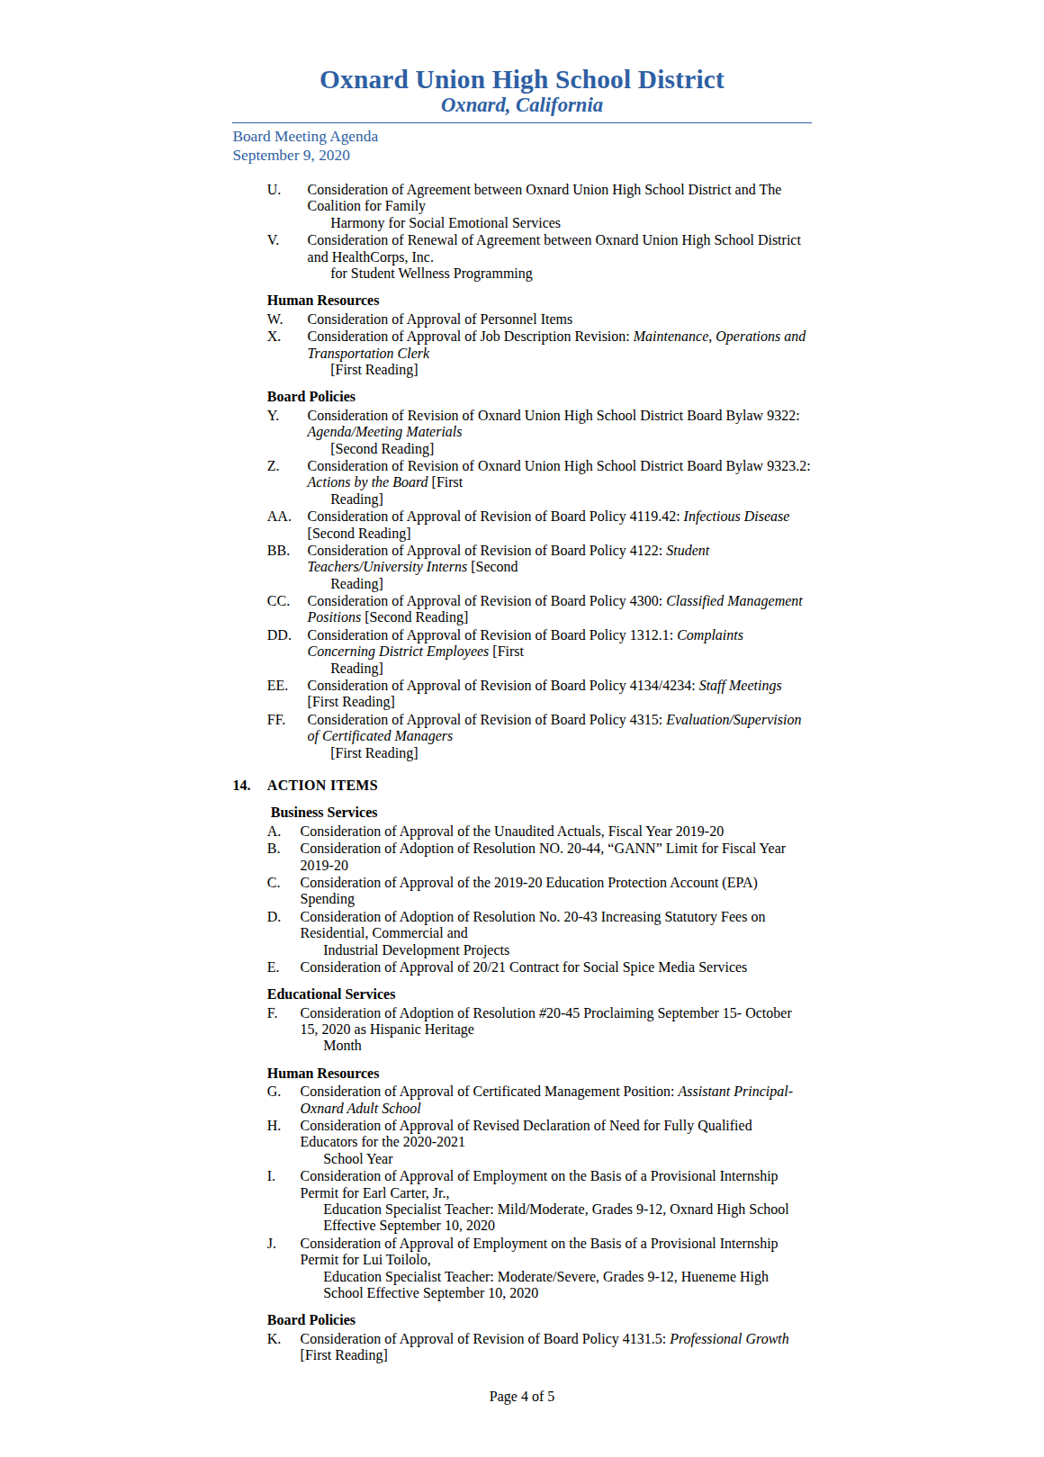Oxnard Union High School District
Oxnard, California
Board Meeting Agenda
September 9, 2020
U.
Consideration of Agreement between Oxnard Union High School District and The Coalition for Family Harmony for Social Emotional Services
V.
Consideration of Renewal of Agreement between Oxnard Union High School District and HealthCorps, Inc. for Student Wellness Programming
Human Resources
W.
Consideration of Approval of Personnel Items
X.
Consideration of Approval of Job Description Revision: Maintenance, Operations and Transportation Clerk [First Reading]
Board Policies
Y.
Consideration of Revision of Oxnard Union High School District Board Bylaw 9322: Agenda/Meeting Materials [Second Reading]
Z.
Consideration of Revision of Oxnard Union High School District Board Bylaw 9323.2: Actions by the Board [First Reading]
AA.
Consideration of Approval of Revision of Board Policy 4119.42: Infectious Disease [Second Reading]
BB.
Consideration of Approval of Revision of Board Policy 4122: Student Teachers/University Interns [Second Reading]
CC.
Consideration of Approval of Revision of Board Policy 4300: Classified Management Positions [Second Reading]
DD.
Consideration of Approval of Revision of Board Policy 1312.1: Complaints Concerning District Employees [First Reading]
EE.
Consideration of Approval of Revision of Board Policy 4134/4234: Staff Meetings [First Reading]
FF.
Consideration of Approval of Revision of Board Policy 4315: Evaluation/Supervision of Certificated Managers [First Reading]
14.
ACTION ITEMS
Business Services
A.
Consideration of Approval of the Unaudited Actuals, Fiscal Year 2019-20
B.
Consideration of Adoption of Resolution NO. 20-44, “GANN” Limit for Fiscal Year 2019-20
C.
Consideration of Approval of the 2019-20 Education Protection Account (EPA) Spending
D.
Consideration of Adoption of Resolution No. 20-43 Increasing Statutory Fees on Residential, Commercial and Industrial Development Projects
E.
Consideration of Approval of 20/21 Contract for Social Spice Media Services
Educational Services
F.
Consideration of Adoption of Resolution #20-45 Proclaiming September 15- October 15, 2020 as Hispanic Heritage Month
Human Resources
G.
Consideration of Approval of Certificated Management Position: Assistant Principal-Oxnard Adult School
H.
Consideration of Approval of Revised Declaration of Need for Fully Qualified Educators for the 2020-2021 School Year
I.
Consideration of Approval of Employment on the Basis of a Provisional Internship Permit for Earl Carter, Jr., Education Specialist Teacher: Mild/Moderate, Grades 9-12, Oxnard High School Effective September 10, 2020
J.
Consideration of Approval of Employment on the Basis of a Provisional Internship Permit for Lui Toilolo, Education Specialist Teacher: Moderate/Severe, Grades 9-12, Hueneme High School Effective September 10, 2020
Board Policies
K.
Consideration of Approval of Revision of Board Policy 4131.5: Professional Growth [First Reading]
Page 4 of 5